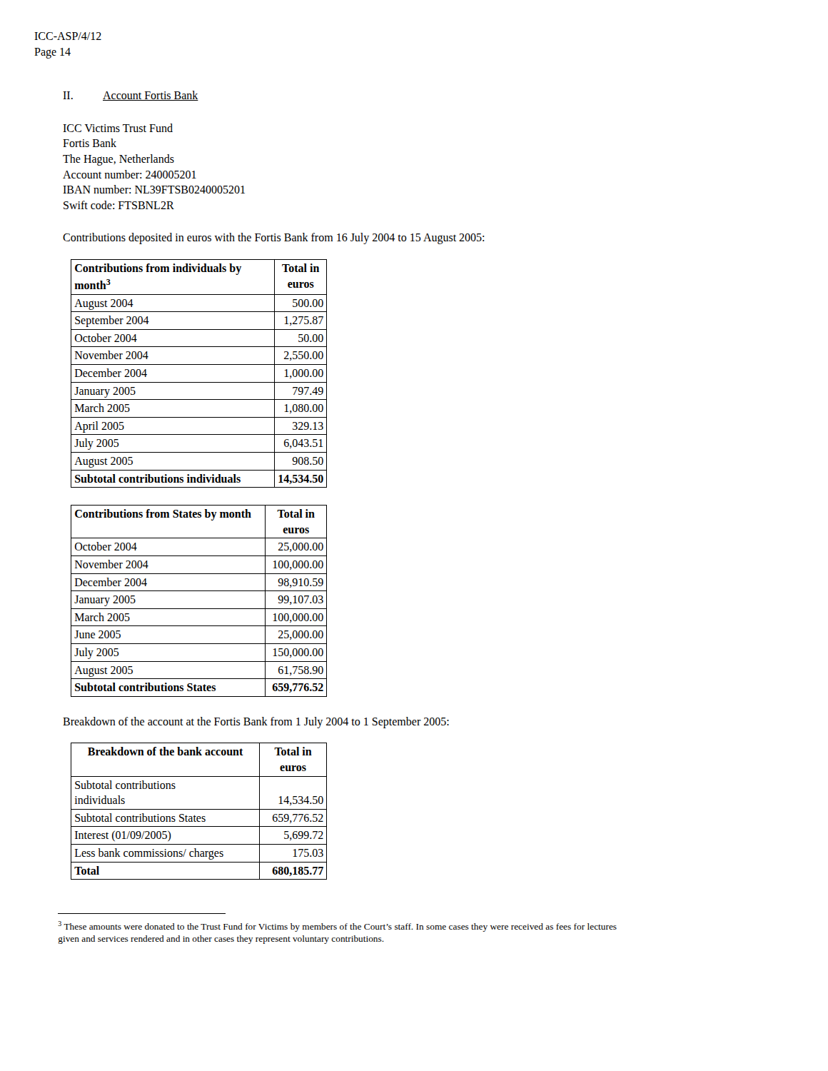ICC-ASP/4/12
Page 14
II. Account Fortis Bank
ICC Victims Trust Fund
Fortis Bank
The Hague, Netherlands
Account number: 240005201
IBAN number: NL39FTSB0240005201
Swift code: FTSBNL2R
Contributions deposited in euros with the Fortis Bank from 16 July 2004 to 15 August 2005:
| Contributions from individuals by month 3 | Total in euros |
| --- | --- |
| August 2004 | 500.00 |
| September 2004 | 1,275.87 |
| October 2004 | 50.00 |
| November 2004 | 2,550.00 |
| December 2004 | 1,000.00 |
| January 2005 | 797.49 |
| March 2005 | 1,080.00 |
| April 2005 | 329.13 |
| July 2005 | 6,043.51 |
| August 2005 | 908.50 |
| Subtotal contributions individuals | 14,534.50 |
| Contributions from States by month | Total in euros |
| --- | --- |
| October 2004 | 25,000.00 |
| November 2004 | 100,000.00 |
| December 2004 | 98,910.59 |
| January 2005 | 99,107.03 |
| March 2005 | 100,000.00 |
| June 2005 | 25,000.00 |
| July 2005 | 150,000.00 |
| August 2005 | 61,758.90 |
| Subtotal contributions States | 659,776.52 |
Breakdown of the account at the Fortis Bank from 1 July 2004 to 1 September 2005:
| Breakdown of the bank account | Total in euros |
| --- | --- |
| Subtotal contributions individuals | 14,534.50 |
| Subtotal contributions States | 659,776.52 |
| Interest (01/09/2005) | 5,699.72 |
| Less bank commissions/ charges | 175.03 |
| Total | 680,185.77 |
3 These amounts were donated to the Trust Fund for Victims by members of the Court’s staff. In some cases they were received as fees for lectures given and services rendered and in other cases they represent voluntary contributions.